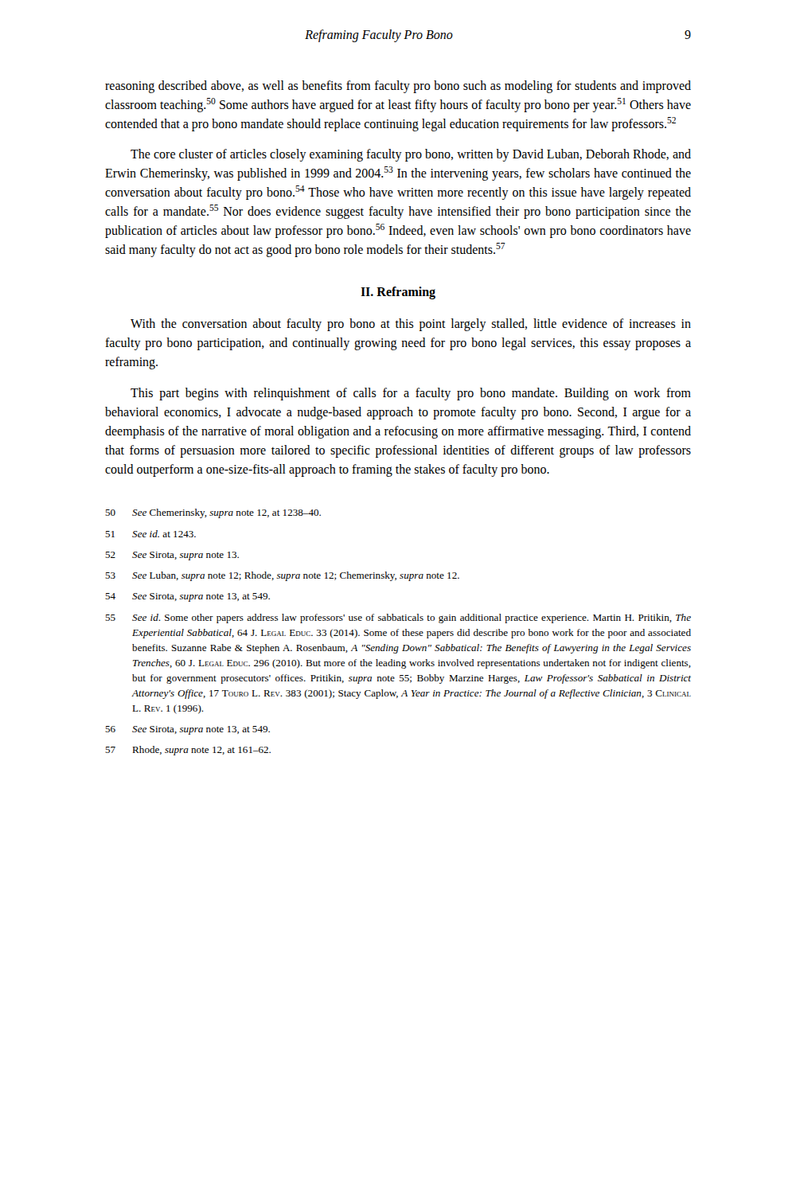Reframing Faculty Pro Bono
9
reasoning described above, as well as benefits from faculty pro bono such as modeling for students and improved classroom teaching.50 Some authors have argued for at least fifty hours of faculty pro bono per year.51 Others have contended that a pro bono mandate should replace continuing legal education requirements for law professors.52
The core cluster of articles closely examining faculty pro bono, written by David Luban, Deborah Rhode, and Erwin Chemerinsky, was published in 1999 and 2004.53 In the intervening years, few scholars have continued the conversation about faculty pro bono.54 Those who have written more recently on this issue have largely repeated calls for a mandate.55 Nor does evidence suggest faculty have intensified their pro bono participation since the publication of articles about law professor pro bono.56 Indeed, even law schools' own pro bono coordinators have said many faculty do not act as good pro bono role models for their students.57
II. Reframing
With the conversation about faculty pro bono at this point largely stalled, little evidence of increases in faculty pro bono participation, and continually growing need for pro bono legal services, this essay proposes a reframing.
This part begins with relinquishment of calls for a faculty pro bono mandate. Building on work from behavioral economics, I advocate a nudge-based approach to promote faculty pro bono. Second, I argue for a deemphasis of the narrative of moral obligation and a refocusing on more affirmative messaging. Third, I contend that forms of persuasion more tailored to specific professional identities of different groups of law professors could outperform a one-size-fits-all approach to framing the stakes of faculty pro bono.
See Chemerinsky, supra note 12, at 1238–40.
See id. at 1243.
See Sirota, supra note 13.
See Luban, supra note 12; Rhode, supra note 12; Chemerinsky, supra note 12.
See Sirota, supra note 13, at 549.
See id. Some other papers address law professors' use of sabbaticals to gain additional practice experience. Martin H. Pritikin, The Experiential Sabbatical, 64 J. Legal Educ. 33 (2014). Some of these papers did describe pro bono work for the poor and associated benefits. Suzanne Rabe & Stephen A. Rosenbaum, A "Sending Down" Sabbatical: The Benefits of Lawyering in the Legal Services Trenches, 60 J. Legal Educ. 296 (2010). But more of the leading works involved representations undertaken not for indigent clients, but for government prosecutors' offices. Pritikin, supra note 55; Bobby Marzine Harges, Law Professor's Sabbatical in District Attorney's Office, 17 Touro L. Rev. 383 (2001); Stacy Caplow, A Year in Practice: The Journal of a Reflective Clinician, 3 Clinical L. Rev. 1 (1996).
See Sirota, supra note 13, at 549.
Rhode, supra note 12, at 161–62.